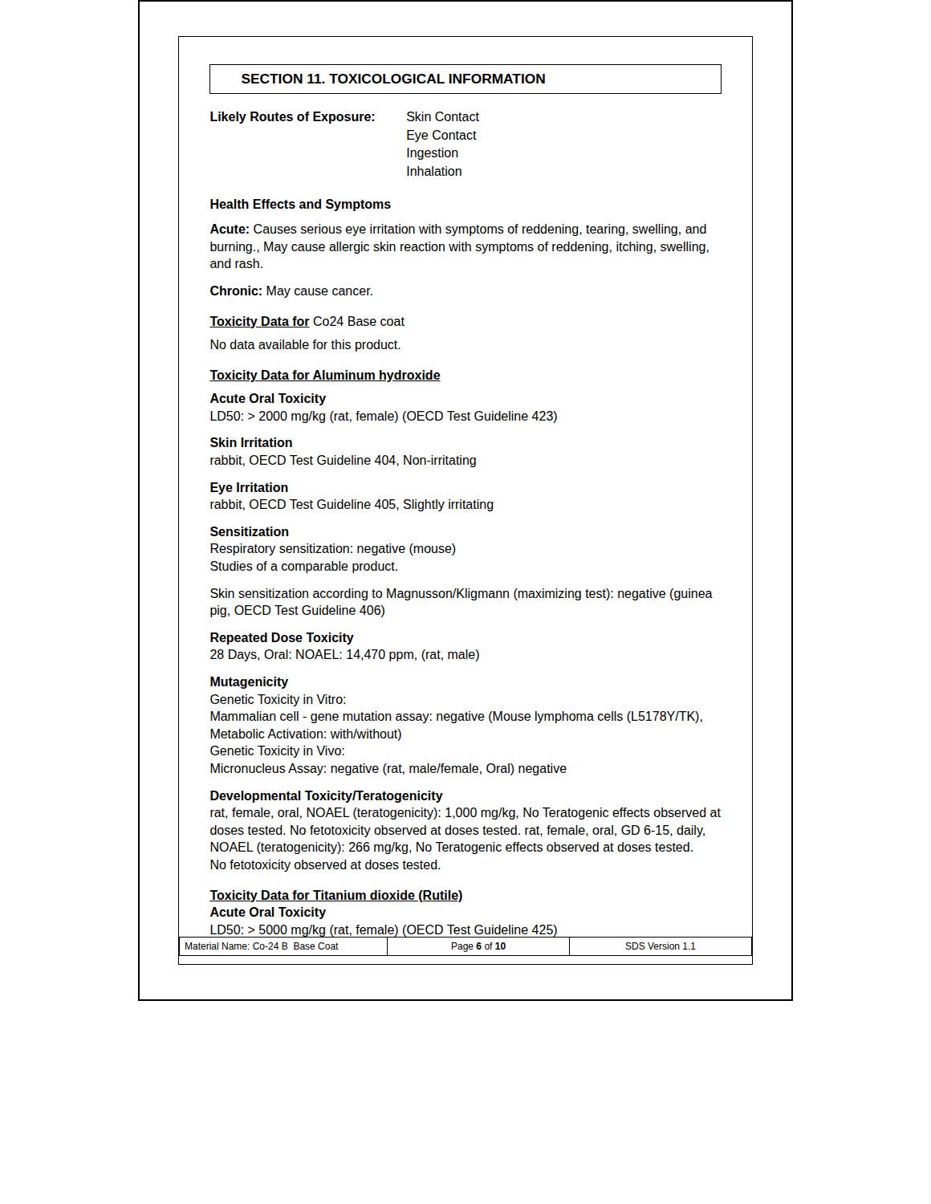SECTION 11. TOXICOLOGICAL INFORMATION
Likely Routes of Exposure:
Skin Contact
Eye Contact
Ingestion
Inhalation
Health Effects and Symptoms
Acute: Causes serious eye irritation with symptoms of reddening, tearing, swelling, and burning., May cause allergic skin reaction with symptoms of reddening, itching, swelling, and rash.
Chronic: May cause cancer.
Toxicity Data for Co24 Base coat
No data available for this product.
Toxicity Data for Aluminum hydroxide
Acute Oral Toxicity
LD50: > 2000 mg/kg (rat, female) (OECD Test Guideline 423)
Skin Irritation
rabbit, OECD Test Guideline 404, Non-irritating
Eye Irritation
rabbit, OECD Test Guideline 405, Slightly irritating
Sensitization
Respiratory sensitization: negative (mouse)
Studies of a comparable product.
Skin sensitization according to Magnusson/Kligmann (maximizing test): negative (guinea pig, OECD Test Guideline 406)
Repeated Dose Toxicity
28 Days, Oral: NOAEL: 14,470 ppm, (rat, male)
Mutagenicity
Genetic Toxicity in Vitro:
Mammalian cell - gene mutation assay: negative (Mouse lymphoma cells (L5178Y/TK), Metabolic Activation: with/without)
Genetic Toxicity in Vivo:
Micronucleus Assay: negative (rat, male/female, Oral) negative
Developmental Toxicity/Teratogenicity
rat, female, oral, NOAEL (teratogenicity): 1,000 mg/kg, No Teratogenic effects observed at doses tested. No fetotoxicity observed at doses tested. rat, female, oral, GD 6-15, daily, NOAEL (teratogenicity): 266 mg/kg, No Teratogenic effects observed at doses tested.
No fetotoxicity observed at doses tested.
Toxicity Data for Titanium dioxide (Rutile)
Acute Oral Toxicity
LD50: > 5000 mg/kg (rat, female) (OECD Test Guideline 425)
Material Name: Co-24 B Base Coat
Page 6 of 10
SDS Version 1.1